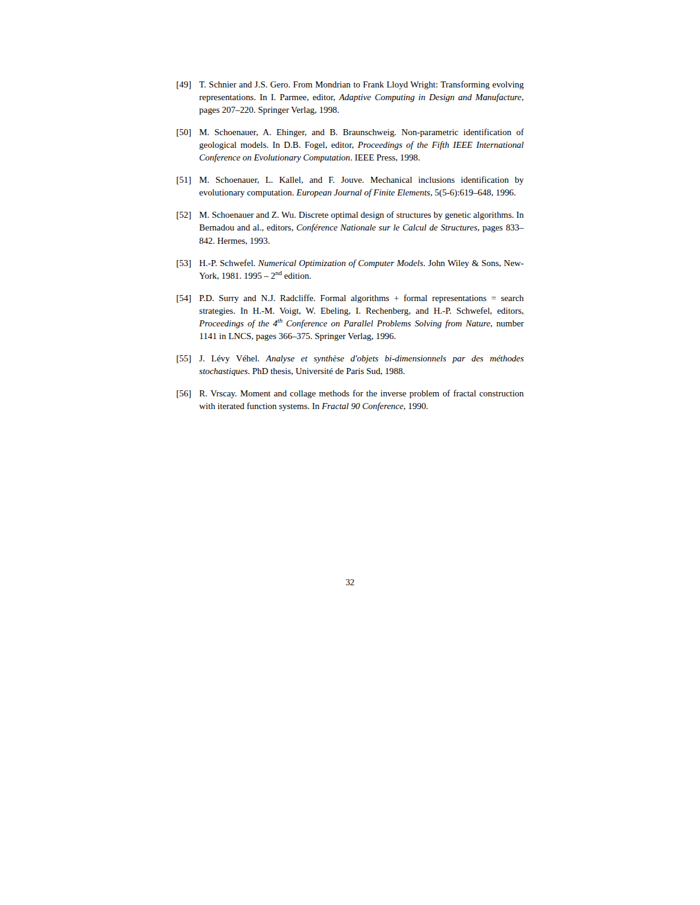[49] T. Schnier and J.S. Gero. From Mondrian to Frank Lloyd Wright: Transforming evolving representations. In I. Parmee, editor, Adaptive Computing in Design and Manufacture, pages 207–220. Springer Verlag, 1998.
[50] M. Schoenauer, A. Ehinger, and B. Braunschweig. Non-parametric identification of geological models. In D.B. Fogel, editor, Proceedings of the Fifth IEEE International Conference on Evolutionary Computation. IEEE Press, 1998.
[51] M. Schoenauer, L. Kallel, and F. Jouve. Mechanical inclusions identification by evolutionary computation. European Journal of Finite Elements, 5(5-6):619–648, 1996.
[52] M. Schoenauer and Z. Wu. Discrete optimal design of structures by genetic algorithms. In Bernadou and al., editors, Conférence Nationale sur le Calcul de Structures, pages 833–842. Hermes, 1993.
[53] H.-P. Schwefel. Numerical Optimization of Computer Models. John Wiley & Sons, New-York, 1981. 1995 – 2nd edition.
[54] P.D. Surry and N.J. Radcliffe. Formal algorithms + formal representations = search strategies. In H.-M. Voigt, W. Ebeling, I. Rechenberg, and H.-P. Schwefel, editors, Proceedings of the 4th Conference on Parallel Problems Solving from Nature, number 1141 in LNCS, pages 366–375. Springer Verlag, 1996.
[55] J. Lévy Véhel. Analyse et synthèse d'objets bi-dimensionnels par des méthodes stochastiques. PhD thesis, Université de Paris Sud, 1988.
[56] R. Vrscay. Moment and collage methods for the inverse problem of fractal construction with iterated function systems. In Fractal 90 Conference, 1990.
32